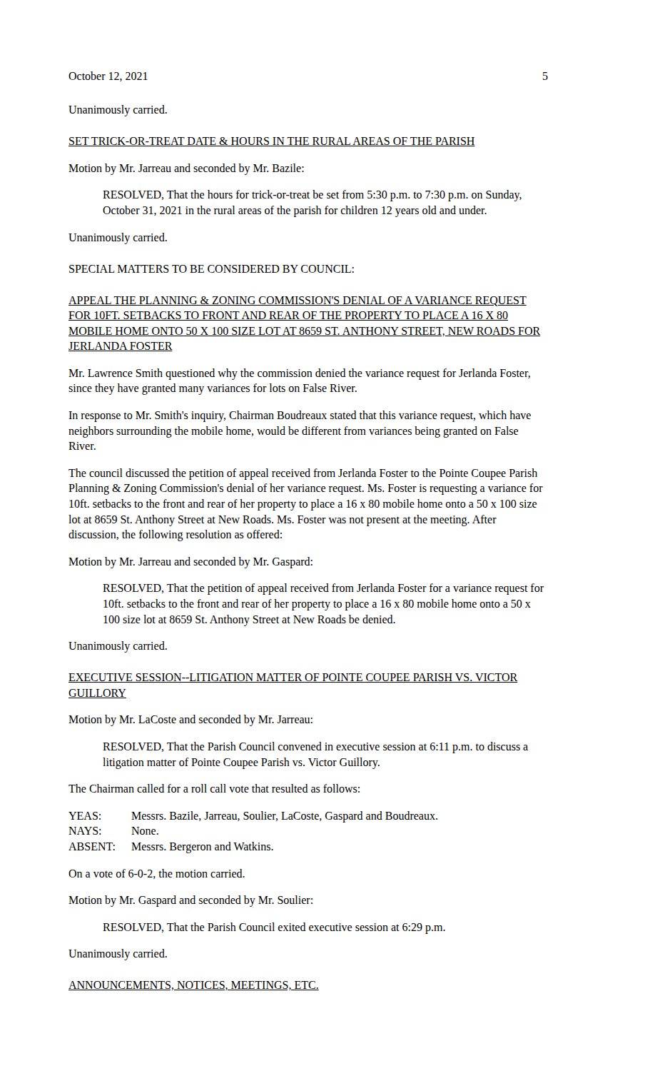October 12, 2021
5
Unanimously carried.
Set Trick-or-Treat Date & Hours in the Rural Areas of the Parish
Motion by Mr. Jarreau and seconded by Mr. Bazile:
RESOLVED, That the hours for trick-or-treat be set from 5:30 p.m. to 7:30 p.m. on Sunday, October 31, 2021 in the rural areas of the parish for children 12 years old and under.
Unanimously carried.
Special Matters to be Considered by Council:
Appeal the Planning & Zoning Commission's Denial of a Variance Request for 10ft. Setbacks to Front and Rear of the Property to Place a 16 x 80 Mobile Home onto 50 x 100 Size Lot at 8659 St. Anthony Street, New Roads for Jerlanda Foster
Mr. Lawrence Smith questioned why the commission denied the variance request for Jerlanda Foster, since they have granted many variances for lots on False River.
In response to Mr. Smith's inquiry, Chairman Boudreaux stated that this variance request, which have neighbors surrounding the mobile home, would be different from variances being granted on False River.
The council discussed the petition of appeal received from Jerlanda Foster to the Pointe Coupee Parish Planning & Zoning Commission's denial of her variance request. Ms. Foster is requesting a variance for 10ft. setbacks to the front and rear of her property to place a 16 x 80 mobile home onto a 50 x 100 size lot at 8659 St. Anthony Street at New Roads. Ms. Foster was not present at the meeting. After discussion, the following resolution as offered:
Motion by Mr. Jarreau and seconded by Mr. Gaspard:
RESOLVED, That the petition of appeal received from Jerlanda Foster for a variance request for 10ft. setbacks to the front and rear of her property to place a 16 x 80 mobile home onto a 50 x 100 size lot at 8659 St. Anthony Street at New Roads be denied.
Unanimously carried.
Executive Session--Litigation Matter of Pointe Coupee Parish vs. Victor Guillory
Motion by Mr. LaCoste and seconded by Mr. Jarreau:
RESOLVED, That the Parish Council convened in executive session at 6:11 p.m. to discuss a litigation matter of Pointe Coupee Parish vs. Victor Guillory.
The Chairman called for a roll call vote that resulted as follows:
YEAS:
Messrs. Bazile, Jarreau, Soulier, LaCoste, Gaspard and Boudreaux.
NAYS:
None.
ABSENT:
Messrs. Bergeron and Watkins.
On a vote of 6-0-2, the motion carried.
Motion by Mr. Gaspard and seconded by Mr. Soulier:
RESOLVED, That the Parish Council exited executive session at 6:29 p.m.
Unanimously carried.
Announcements, Notices, Meetings, Etc.